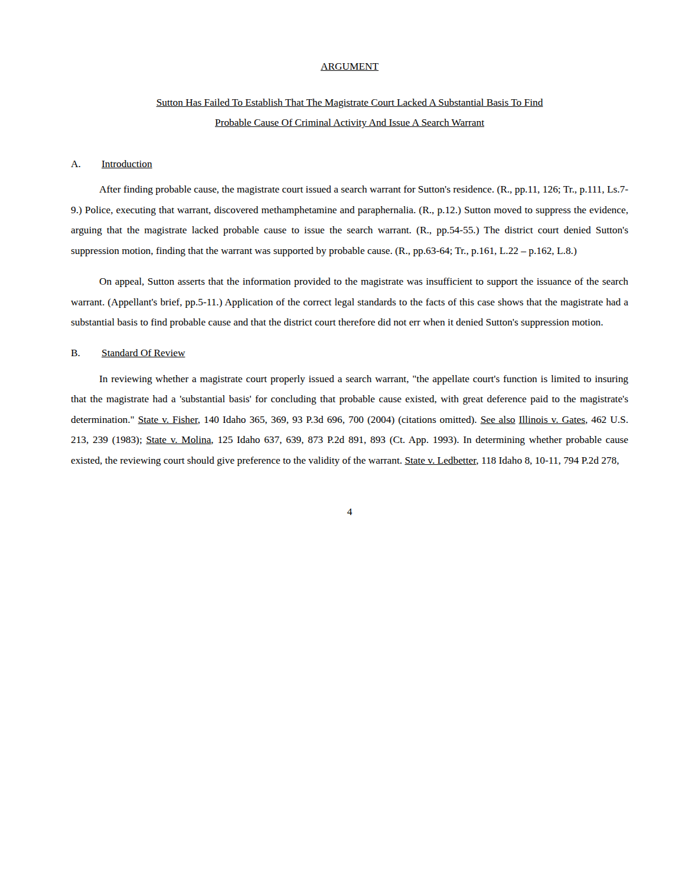ARGUMENT
Sutton Has Failed To Establish That The Magistrate Court Lacked A Substantial Basis To Find
Probable Cause Of Criminal Activity And Issue A Search Warrant
A. Introduction
After finding probable cause, the magistrate court issued a search warrant for Sutton's residence. (R., pp.11, 126; Tr., p.111, Ls.7-9.) Police, executing that warrant, discovered methamphetamine and paraphernalia. (R., p.12.) Sutton moved to suppress the evidence, arguing that the magistrate lacked probable cause to issue the search warrant. (R., pp.54-55.) The district court denied Sutton's suppression motion, finding that the warrant was supported by probable cause. (R., pp.63-64; Tr., p.161, L.22 – p.162, L.8.)
On appeal, Sutton asserts that the information provided to the magistrate was insufficient to support the issuance of the search warrant. (Appellant's brief, pp.5-11.) Application of the correct legal standards to the facts of this case shows that the magistrate had a substantial basis to find probable cause and that the district court therefore did not err when it denied Sutton's suppression motion.
B. Standard Of Review
In reviewing whether a magistrate court properly issued a search warrant, "the appellate court's function is limited to insuring that the magistrate had a 'substantial basis' for concluding that probable cause existed, with great deference paid to the magistrate's determination." State v. Fisher, 140 Idaho 365, 369, 93 P.3d 696, 700 (2004) (citations omitted). See also Illinois v. Gates, 462 U.S. 213, 239 (1983); State v. Molina, 125 Idaho 637, 639, 873 P.2d 891, 893 (Ct. App. 1993). In determining whether probable cause existed, the reviewing court should give preference to the validity of the warrant. State v. Ledbetter, 118 Idaho 8, 10-11, 794 P.2d 278,
4